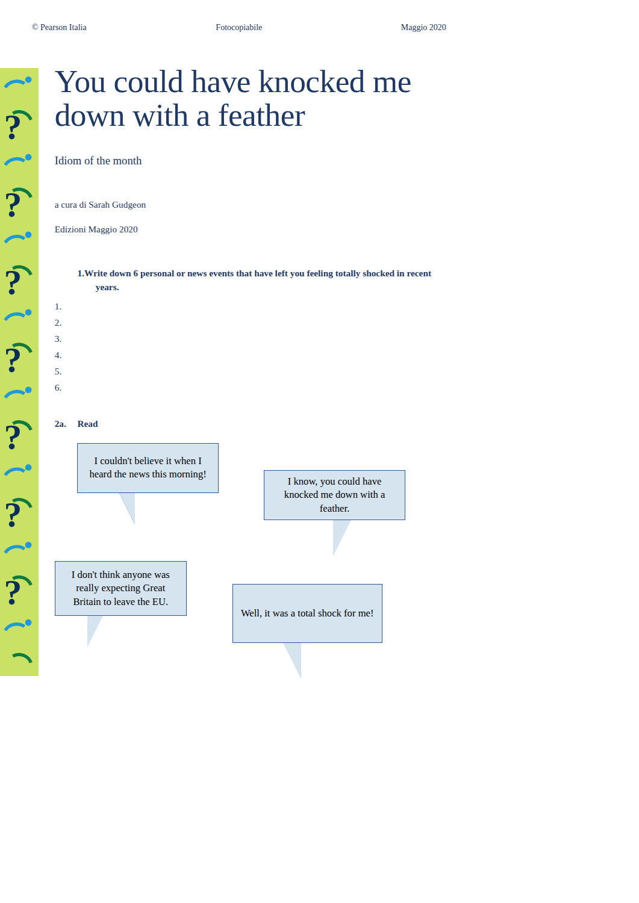© Pearson Italia
Fotocopiabile
Maggio 2020
? ? ? ? ? ? ?
You could have knocked me down with a feather
Idiom of the month
a cura di Sarah Gudgeon
Edizioni Maggio 2020
1.Write down 6 personal or news events that have left you feeling totally shocked in recent years.
2a. Read
I couldn't believe it when I heard the news this morning!
I know, you could have knocked me down with a feather.
I don't think anyone was really expecting Great Britain to leave the EU.
Well, it was a total shock for me!